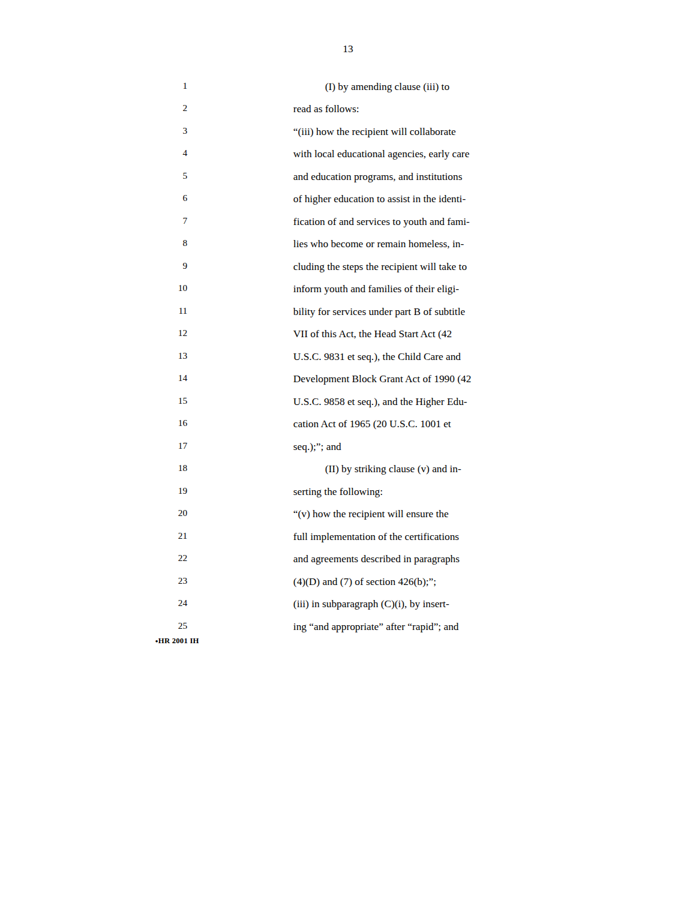13
| 1 | (I) by amending clause (iii) to |
| 2 | read as follows: |
| 3 | “(iii) how the recipient will collaborate |
| 4 | with local educational agencies, early care |
| 5 | and education programs, and institutions |
| 6 | of higher education to assist in the identi- |
| 7 | fication of and services to youth and fami- |
| 8 | lies who become or remain homeless, in- |
| 9 | cluding the steps the recipient will take to |
| 10 | inform youth and families of their eligi- |
| 11 | bility for services under part B of subtitle |
| 12 | VII of this Act, the Head Start Act (42 |
| 13 | U.S.C. 9831 et seq.), the Child Care and |
| 14 | Development Block Grant Act of 1990 (42 |
| 15 | U.S.C. 9858 et seq.), and the Higher Edu- |
| 16 | cation Act of 1965 (20 U.S.C. 1001 et |
| 17 | seq.);”; and |
| 18 | (II) by striking clause (v) and in- |
| 19 | serting the following: |
| 20 | “(v) how the recipient will ensure the |
| 21 | full implementation of the certifications |
| 22 | and agreements described in paragraphs |
| 23 | (4)(D) and (7) of section 426(b);”; |
| 24 | (iii) in subparagraph (C)(i), by insert- |
| 25 | ing “and appropriate” after “rapid”; and |
•HR 2001 IH